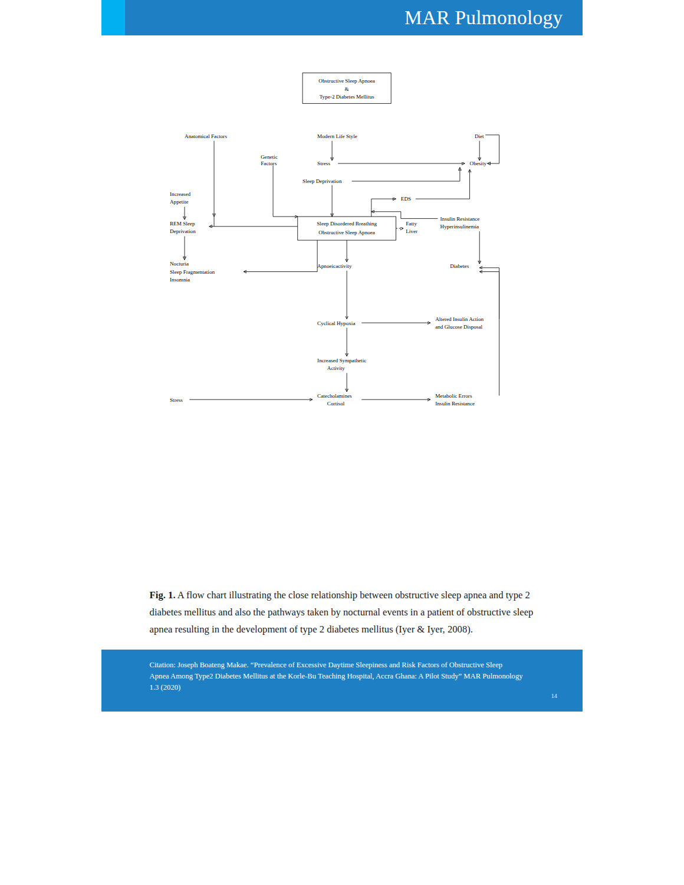MAR Pulmonology
Obstructive Sleep Apnoea & Type-2 Diabetes Mellitus Anatomical Factors Modern Life Style Diet Genetic Factors Stress Obesity Sleep Deprivation EDS Increased Appetite Sleep Disordered Breathing Obstructive Sleep Apnoea REM Sleep Deprivation Fatty Liver Insulin Resistance Hyperinsulinemia Nocturia Sleep Fragmentation Insomnia Apnoeicactivity Diabetes Cyclical Hypoxia Altered Insulin Action and Glucose Disposal Increased Sympathetic Activity Catecholamines Cortisol Metabolic Errors Insulin Resistance Stress
Fig. 1. A flow chart illustrating the close relationship between obstructive sleep apnea and type 2 diabetes mellitus and also the pathways taken by nocturnal events in a patient of obstructive sleep apnea resulting in the development of type 2 diabetes mellitus (Iyer & Iyer, 2008).
Citation: Joseph Boateng Makae. “Prevalence of Excessive Daytime Sleepiness and Risk Factors of Obstructive Sleep Apnea Among Type2 Diabetes Mellitus at the Korle-Bu Teaching Hospital, Accra Ghana: A Pilot Study” MAR Pulmonology 1.3 (2020)
14